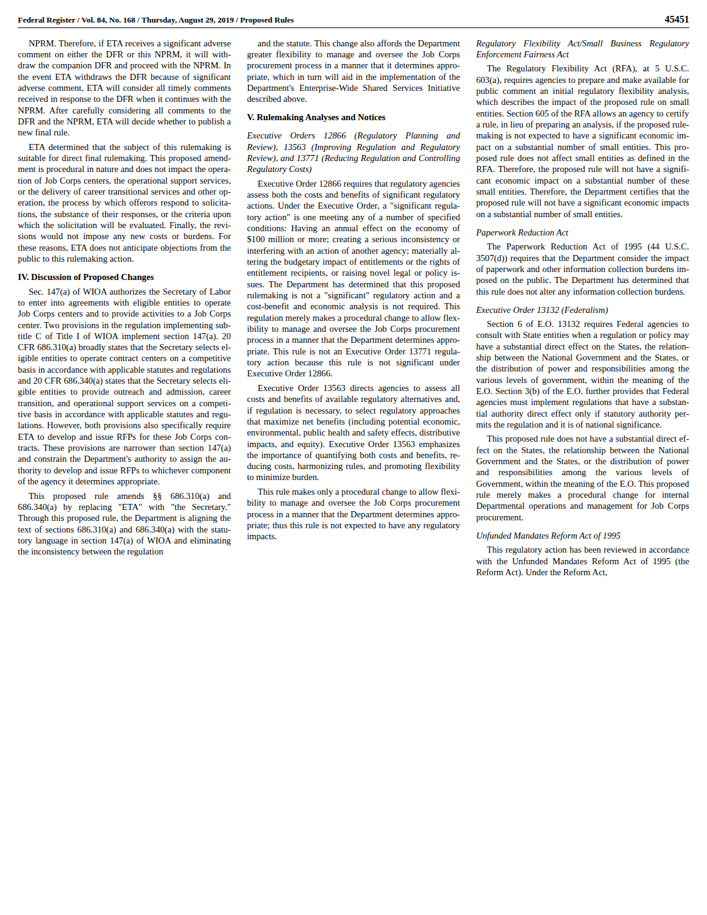Federal Register / Vol. 84, No. 168 / Thursday, August 29, 2019 / Proposed Rules
45451
NPRM. Therefore, if ETA receives a significant adverse comment on either the DFR or this NPRM, it will withdraw the companion DFR and proceed with the NPRM. In the event ETA withdraws the DFR because of significant adverse comment, ETA will consider all timely comments received in response to the DFR when it continues with the NPRM. After carefully considering all comments to the DFR and the NPRM, ETA will decide whether to publish a new final rule.
ETA determined that the subject of this rulemaking is suitable for direct final rulemaking. This proposed amendment is procedural in nature and does not impact the operation of Job Corps centers, the operational support services, or the delivery of career transitional services and other operation, the process by which offerors respond to solicitations, the substance of their responses, or the criteria upon which the solicitation will be evaluated. Finally, the revisions would not impose any new costs or burdens. For these reasons, ETA does not anticipate objections from the public to this rulemaking action.
IV. Discussion of Proposed Changes
Sec. 147(a) of WIOA authorizes the Secretary of Labor to enter into agreements with eligible entities to operate Job Corps centers and to provide activities to a Job Corps center. Two provisions in the regulation implementing subtitle C of Title I of WIOA implement section 147(a). 20 CFR 686.310(a) broadly states that the Secretary selects eligible entities to operate contract centers on a competitive basis in accordance with applicable statutes and regulations and 20 CFR 686.340(a) states that the Secretary selects eligible entities to provide outreach and admission, career transition, and operational support services on a competitive basis in accordance with applicable statutes and regulations. However, both provisions also specifically require ETA to develop and issue RFPs for these Job Corps contracts. These provisions are narrower than section 147(a) and constrain the Department's authority to assign the authority to develop and issue RFPs to whichever component of the agency it determines appropriate.
This proposed rule amends §§ 686.310(a) and 686.340(a) by replacing "ETA" with "the Secretary." Through this proposed rule, the Department is aligning the text of sections 686.310(a) and 686.340(a) with the statutory language in section 147(a) of WIOA and eliminating the inconsistency between the regulation
and the statute. This change also affords the Department greater flexibility to manage and oversee the Job Corps procurement process in a manner that it determines appropriate, which in turn will aid in the implementation of the Department's Enterprise-Wide Shared Services Initiative described above.
V. Rulemaking Analyses and Notices
Executive Orders 12866 (Regulatory Planning and Review), 13563 (Improving Regulation and Regulatory Review), and 13771 (Reducing Regulation and Controlling Regulatory Costs)
Executive Order 12866 requires that regulatory agencies assess both the costs and benefits of significant regulatory actions. Under the Executive Order, a "significant regulatory action" is one meeting any of a number of specified conditions: Having an annual effect on the economy of $100 million or more; creating a serious inconsistency or interfering with an action of another agency; materially altering the budgetary impact of entitlements or the rights of entitlement recipients, or raising novel legal or policy issues. The Department has determined that this proposed rulemaking is not a "significant" regulatory action and a cost-benefit and economic analysis is not required. This regulation merely makes a procedural change to allow flexibility to manage and oversee the Job Corps procurement process in a manner that the Department determines appropriate. This rule is not an Executive Order 13771 regulatory action because this rule is not significant under Executive Order 12866.
Executive Order 13563 directs agencies to assess all costs and benefits of available regulatory alternatives and, if regulation is necessary, to select regulatory approaches that maximize net benefits (including potential economic, environmental, public health and safety effects, distributive impacts, and equity). Executive Order 13563 emphasizes the importance of quantifying both costs and benefits, reducing costs, harmonizing rules, and promoting flexibility to minimize burden.
This rule makes only a procedural change to allow flexibility to manage and oversee the Job Corps procurement process in a manner that the Department determines appropriate; thus this rule is not expected to have any regulatory impacts.
Regulatory Flexibility Act/Small Business Regulatory Enforcement Fairness Act
The Regulatory Flexibility Act (RFA), at 5 U.S.C. 603(a), requires agencies to prepare and make available for public comment an initial regulatory flexibility analysis, which describes the impact of the proposed rule on small entities. Section 605 of the RFA allows an agency to certify a rule, in lieu of preparing an analysis, if the proposed rulemaking is not expected to have a significant economic impact on a substantial number of small entities. This proposed rule does not affect small entities as defined in the RFA. Therefore, the proposed rule will not have a significant economic impact on a substantial number of these small entities. Therefore, the Department certifies that the proposed rule will not have a significant economic impacts on a substantial number of small entities.
Paperwork Reduction Act
The Paperwork Reduction Act of 1995 (44 U.S.C. 3507(d)) requires that the Department consider the impact of paperwork and other information collection burdens imposed on the public. The Department has determined that this rule does not alter any information collection burdens.
Executive Order 13132 (Federalism)
Section 6 of E.O. 13132 requires Federal agencies to consult with State entities when a regulation or policy may have a substantial direct effect on the States, the relationship between the National Government and the States, or the distribution of power and responsibilities among the various levels of government, within the meaning of the E.O. Section 3(b) of the E.O. further provides that Federal agencies must implement regulations that have a substantial authority direct effect only if statutory authority permits the regulation and it is of national significance.
This proposed rule does not have a substantial direct effect on the States, the relationship between the National Government and the States, or the distribution of power and responsibilities among the various levels of Government, within the meaning of the E.O. This proposed rule merely makes a procedural change for internal Departmental operations and management for Job Corps procurement.
Unfunded Mandates Reform Act of 1995
This regulatory action has been reviewed in accordance with the Unfunded Mandates Reform Act of 1995 (the Reform Act). Under the Reform Act,